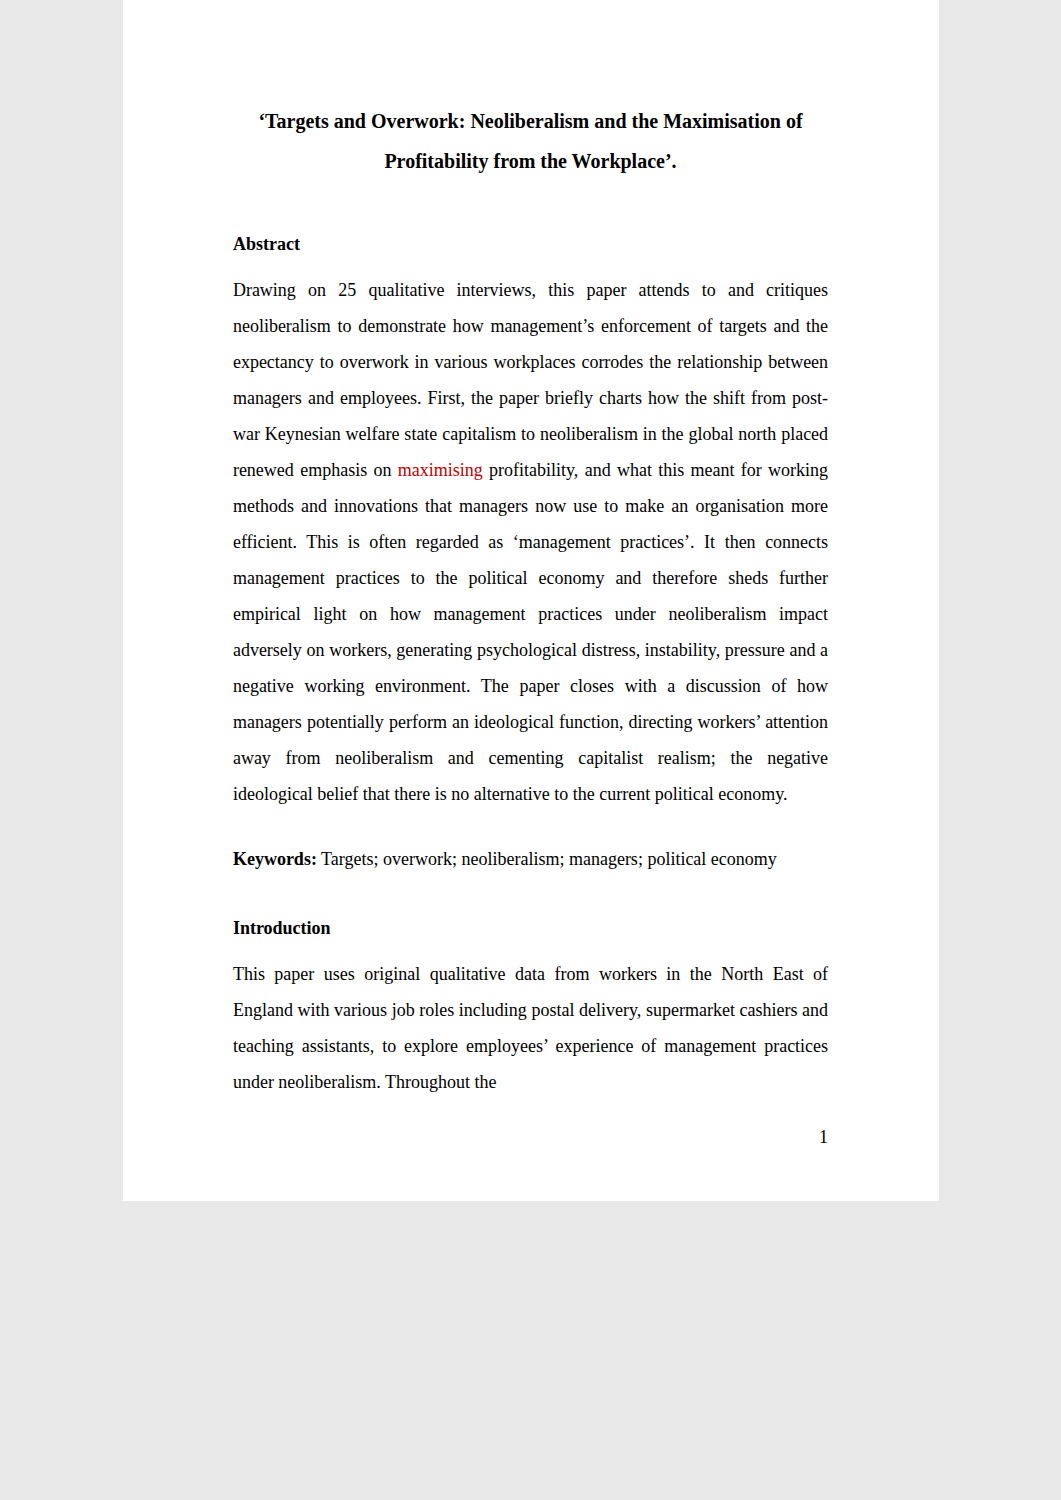‘Targets and Overwork: Neoliberalism and the Maximisation of Profitability from the Workplace’.
Abstract
Drawing on 25 qualitative interviews, this paper attends to and critiques neoliberalism to demonstrate how management’s enforcement of targets and the expectancy to overwork in various workplaces corrodes the relationship between managers and employees. First, the paper briefly charts how the shift from post-war Keynesian welfare state capitalism to neoliberalism in the global north placed renewed emphasis on maximising profitability, and what this meant for working methods and innovations that managers now use to make an organisation more efficient. This is often regarded as ‘management practices’. It then connects management practices to the political economy and therefore sheds further empirical light on how management practices under neoliberalism impact adversely on workers, generating psychological distress, instability, pressure and a negative working environment. The paper closes with a discussion of how managers potentially perform an ideological function, directing workers’ attention away from neoliberalism and cementing capitalist realism; the negative ideological belief that there is no alternative to the current political economy.
Keywords: Targets; overwork; neoliberalism; managers; political economy
Introduction
This paper uses original qualitative data from workers in the North East of England with various job roles including postal delivery, supermarket cashiers and teaching assistants, to explore employees’ experience of management practices under neoliberalism. Throughout the
1